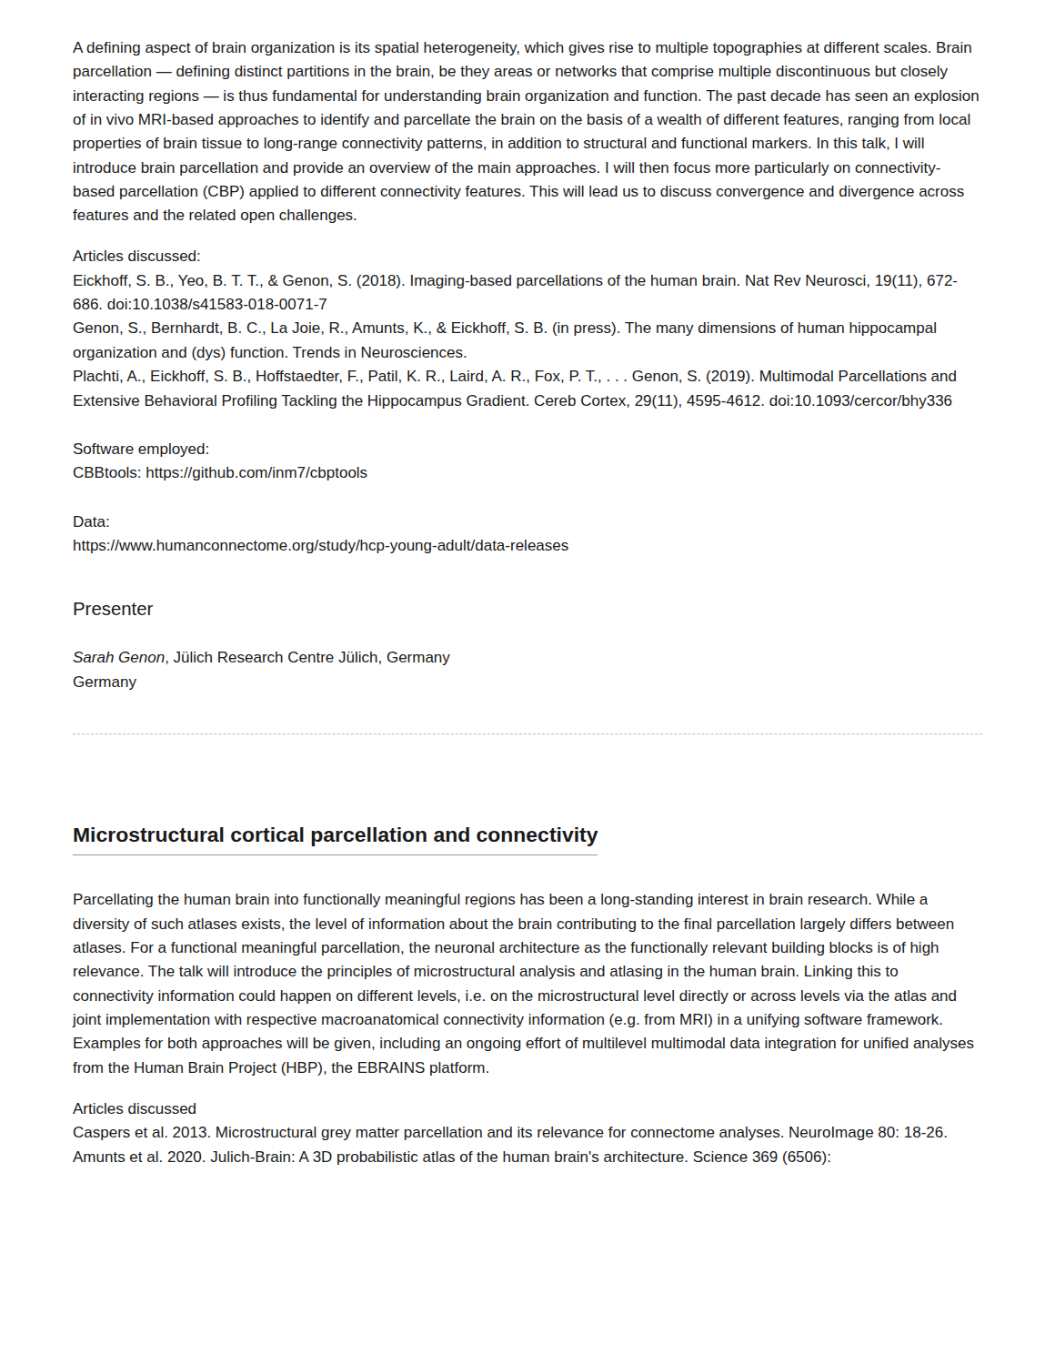A defining aspect of brain organization is its spatial heterogeneity, which gives rise to multiple topographies at different scales. Brain parcellation — defining distinct partitions in the brain, be they areas or networks that comprise multiple discontinuous but closely interacting regions — is thus fundamental for understanding brain organization and function. The past decade has seen an explosion of in vivo MRI-based approaches to identify and parcellate the brain on the basis of a wealth of different features, ranging from local properties of brain tissue to long-range connectivity patterns, in addition to structural and functional markers. In this talk, I will introduce brain parcellation and provide an overview of the main approaches. I will then focus more particularly on connectivity-based parcellation (CBP) applied to different connectivity features. This will lead us to discuss convergence and divergence across features and the related open challenges.
Articles discussed:
Eickhoff, S. B., Yeo, B. T. T., & Genon, S. (2018). Imaging-based parcellations of the human brain. Nat Rev Neurosci, 19(11), 672-686. doi:10.1038/s41583-018-0071-7
Genon, S., Bernhardt, B. C., La Joie, R., Amunts, K., & Eickhoff, S. B. (in press). The many dimensions of human hippocampal organization and (dys) function. Trends in Neurosciences.
Plachti, A., Eickhoff, S. B., Hoffstaedter, F., Patil, K. R., Laird, A. R., Fox, P. T., . . . Genon, S. (2019). Multimodal Parcellations and Extensive Behavioral Profiling Tackling the Hippocampus Gradient. Cereb Cortex, 29(11), 4595-4612. doi:10.1093/cercor/bhy336
Software employed:
CBBtools: https://github.com/inm7/cbptools
Data:
https://www.humanconnectome.org/study/hcp-young-adult/data-releases
Presenter
Sarah Genon, Jülich Research Centre Jülich, Germany
Germany
Microstructural cortical parcellation and connectivity
Parcellating the human brain into functionally meaningful regions has been a long-standing interest in brain research. While a diversity of such atlases exists, the level of information about the brain contributing to the final parcellation largely differs between atlases. For a functional meaningful parcellation, the neuronal architecture as the functionally relevant building blocks is of high relevance. The talk will introduce the principles of microstructural analysis and atlasing in the human brain. Linking this to connectivity information could happen on different levels, i.e. on the microstructural level directly or across levels via the atlas and joint implementation with respective macroanatomical connectivity information (e.g. from MRI) in a unifying software framework. Examples for both approaches will be given, including an ongoing effort of multilevel multimodal data integration for unified analyses from the Human Brain Project (HBP), the EBRAINS platform.
Articles discussed
Caspers et al. 2013. Microstructural grey matter parcellation and its relevance for connectome analyses. NeuroImage 80: 18-26.
Amunts et al. 2020. Julich-Brain: A 3D probabilistic atlas of the human brain's architecture. Science 369 (6506):